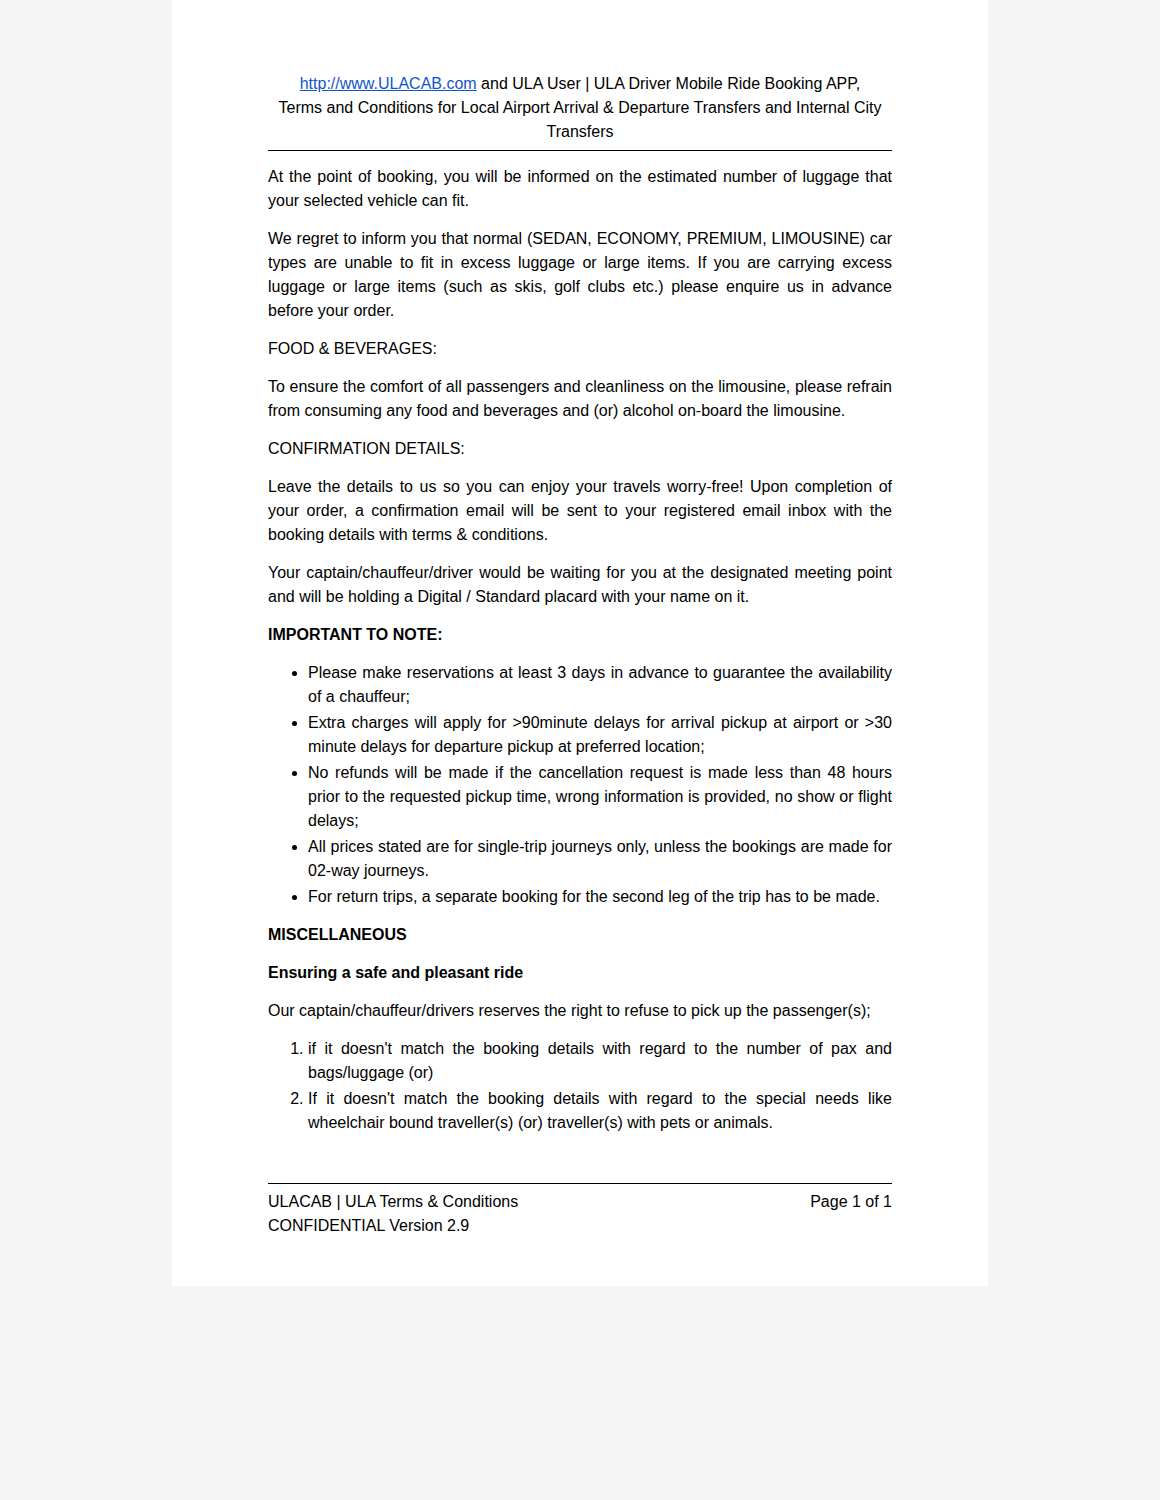http://www.ULACAB.com and ULA User | ULA Driver Mobile Ride Booking APP,
Terms and Conditions for Local Airport Arrival & Departure Transfers and Internal City Transfers
At the point of booking, you will be informed on the estimated number of luggage that your selected vehicle can fit.
We regret to inform you that normal (SEDAN, ECONOMY, PREMIUM, LIMOUSINE) car types are unable to fit in excess luggage or large items. If you are carrying excess luggage or large items (such as skis, golf clubs etc.) please enquire us in advance before your order.
Food & Beverages:
To ensure the comfort of all passengers and cleanliness on the limousine, please refrain from consuming any food and beverages and (or) alcohol on-board the limousine.
Confirmation Details:
Leave the details to us so you can enjoy your travels worry-free! Upon completion of your order, a confirmation email will be sent to your registered email inbox with the booking details with terms & conditions.
Your captain/chauffeur/driver would be waiting for you at the designated meeting point and will be holding a Digital / Standard placard with your name on it.
Important to note:
Please make reservations at least 3 days in advance to guarantee the availability of a chauffeur;
Extra charges will apply for >90minute delays for arrival pickup at airport or >30 minute delays for departure pickup at preferred location;
No refunds will be made if the cancellation request is made less than 48 hours prior to the requested pickup time, wrong information is provided, no show or flight delays;
All prices stated are for single-trip journeys only, unless the bookings are made for 02-way journeys.
For return trips, a separate booking for the second leg of the trip has to be made.
Miscellaneous
Ensuring a safe and pleasant ride
Our captain/chauffeur/drivers reserves the right to refuse to pick up the passenger(s);
if it doesn't match the booking details with regard to the number of pax and bags/luggage (or)
If it doesn't match the booking details with regard to the special needs like wheelchair bound traveller(s) (or) traveller(s) with pets or animals.
ULACAB | ULA Terms & Conditions
CONFIDENTIAL Version 2.9
Page 1 of 1